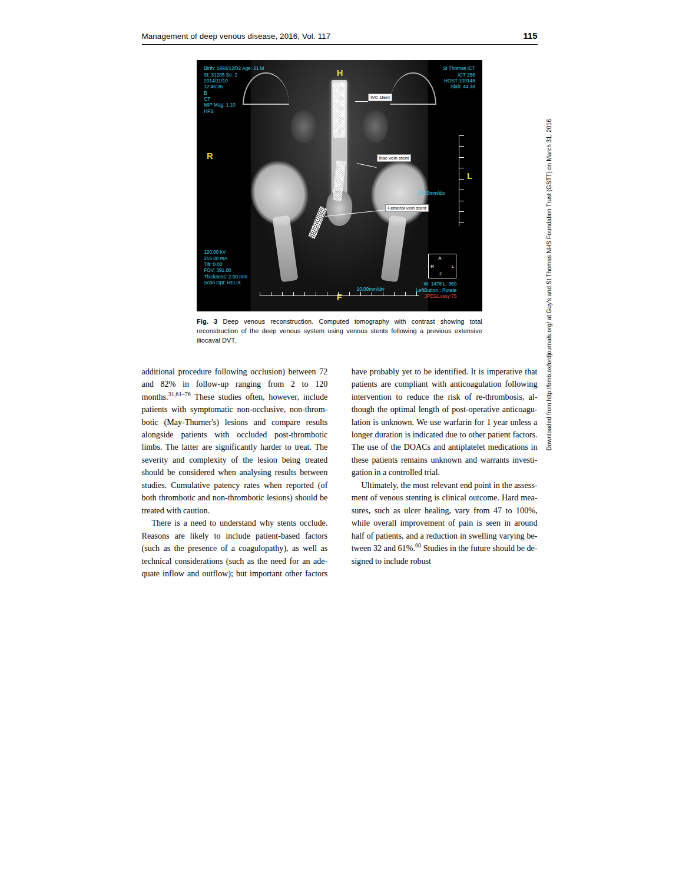Management of deep venous disease, 2016, Vol. 117
115
Downloaded from http://bmb.oxfordjournals.org/ at Guy's and St Thomas NHS Foundation Trust (GSTT) on March 31, 2016
Birth: 1992/12/02 Age: 21 M St: 31205 Se: 2 2014/11/10 12:46:36 B CT MIP Mag: 1.10 HFS
St Thomas iCT iCT 256 HOST-100148 Slab: 44.38
H
R
L
F
IVC stent
Iliac vein stent
Femoral vein stent
120.00 kV 216.00 mA Tilt: 0.00 FOV: 391.00 Thickness: 2.00 mm Scan Opt: HELIX
10.00mm/div
10.00mm/div
A R L F
W: 1478 L: 360
LeftButton : Rotate
JPEGLossy:75
Fig. 3 Deep venous reconstruction. Computed tomography with contrast showing total reconstruction of the deep venous system using venous stents following a previous extensive iliocaval DVT.
additional procedure following occlusion) between 72 and 82% in follow-up ranging from 2 to 120 months.31,61–76 These studies often, however, include patients with symptomatic non-occlusive, non-thrombotic (May-Thurner's) lesions and compare results alongside patients with occluded post-thrombotic limbs. The latter are significantly harder to treat. The severity and complexity of the lesion being treated should be considered when analysing results between studies. Cumulative patency rates when reported (of both thrombotic and non-thrombotic lesions) should be treated with caution.
There is a need to understand why stents occlude. Reasons are likely to include patient-based factors (such as the presence of a coagulopathy), as well as technical considerations (such as the need for an adequate inflow and outflow); but important other factors have probably yet to be identified. It is imperative that patients are compliant with anticoagulation following intervention to reduce the risk of re-thrombosis, although the optimal length of post-operative anticoagulation is unknown. We use warfarin for 1 year unless a longer duration is indicated due to other patient factors. The use of the DOACs and antiplatelet medications in these patients remains unknown and warrants investigation in a controlled trial.
Ultimately, the most relevant end point in the assessment of venous stenting is clinical outcome. Hard measures, such as ulcer healing, vary from 47 to 100%, while overall improvement of pain is seen in around half of patients, and a reduction in swelling varying between 32 and 61%.60 Studies in the future should be designed to include robust